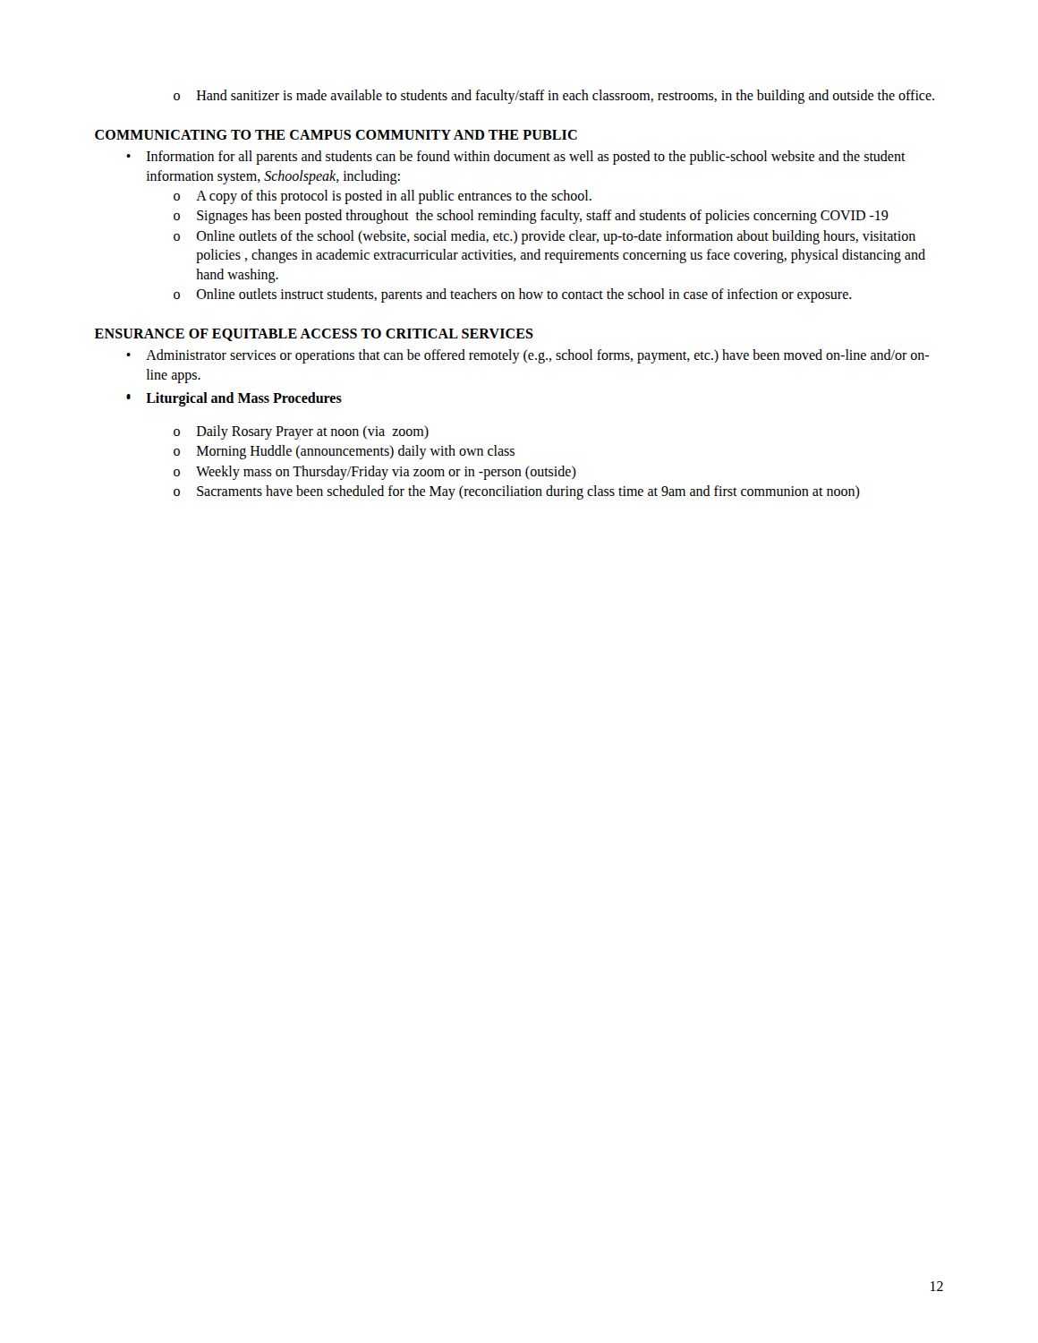Hand sanitizer is made available to students and faculty/staff in each classroom, restrooms, in the building and outside the office.
Communicating to the Campus Community and the Public
Information for all parents and students can be found within document as well as posted to the public-school website and the student information system, Schoolspeak, including:
A copy of this protocol is posted in all public entrances to the school.
Signages has been posted throughout the school reminding faculty, staff and students of policies concerning COVID -19
Online outlets of the school (website, social media, etc.) provide clear, up-to-date information about building hours, visitation policies , changes in academic extracurricular activities, and requirements concerning us face covering, physical distancing and hand washing.
Online outlets instruct students, parents and teachers on how to contact the school in case of infection or exposure.
Ensurance of Equitable Access to Critical Services
Administrator services or operations that can be offered remotely (e.g., school forms, payment, etc.) have been moved on-line and/or on-line apps.
Liturgical and Mass Procedures
Daily Rosary Prayer at noon (via zoom)
Morning Huddle (announcements) daily with own class
Weekly mass on Thursday/Friday via zoom or in -person (outside)
Sacraments have been scheduled for the May (reconciliation during class time at 9am and first communion at noon)
12